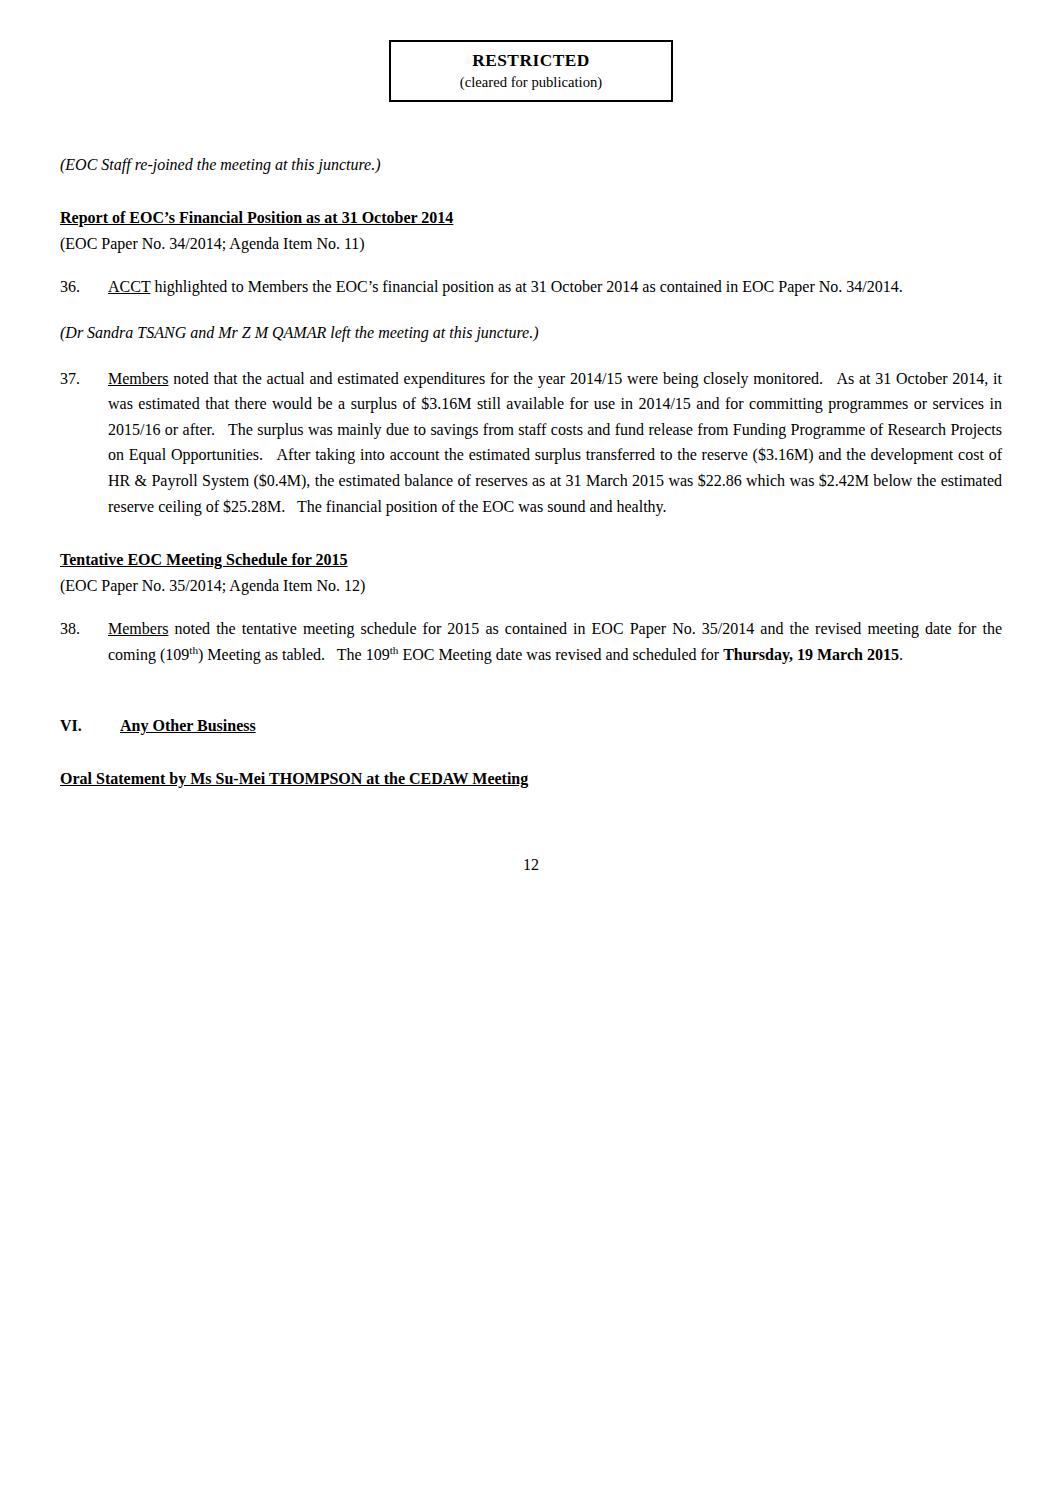RESTRICTED
(cleared for publication)
(EOC Staff re-joined the meeting at this juncture.)
Report of EOC’s Financial Position as at 31 October 2014
(EOC Paper No. 34/2014; Agenda Item No. 11)
36.
ACCT highlighted to Members the EOC’s financial position as at 31 October 2014 as contained in EOC Paper No. 34/2014.
(Dr Sandra TSANG and Mr Z M QAMAR left the meeting at this juncture.)
37.
Members noted that the actual and estimated expenditures for the year 2014/15 were being closely monitored. As at 31 October 2014, it was estimated that there would be a surplus of $3.16M still available for use in 2014/15 and for committing programmes or services in 2015/16 or after. The surplus was mainly due to savings from staff costs and fund release from Funding Programme of Research Projects on Equal Opportunities. After taking into account the estimated surplus transferred to the reserve ($3.16M) and the development cost of HR & Payroll System ($0.4M), the estimated balance of reserves as at 31 March 2015 was $22.86 which was $2.42M below the estimated reserve ceiling of $25.28M. The financial position of the EOC was sound and healthy.
Tentative EOC Meeting Schedule for 2015
(EOC Paper No. 35/2014; Agenda Item No. 12)
38.
Members noted the tentative meeting schedule for 2015 as contained in EOC Paper No. 35/2014 and the revised meeting date for the coming (109th) Meeting as tabled. The 109th EOC Meeting date was revised and scheduled for Thursday, 19 March 2015.
VI. Any Other Business
Oral Statement by Ms Su-Mei THOMPSON at the CEDAW Meeting
12